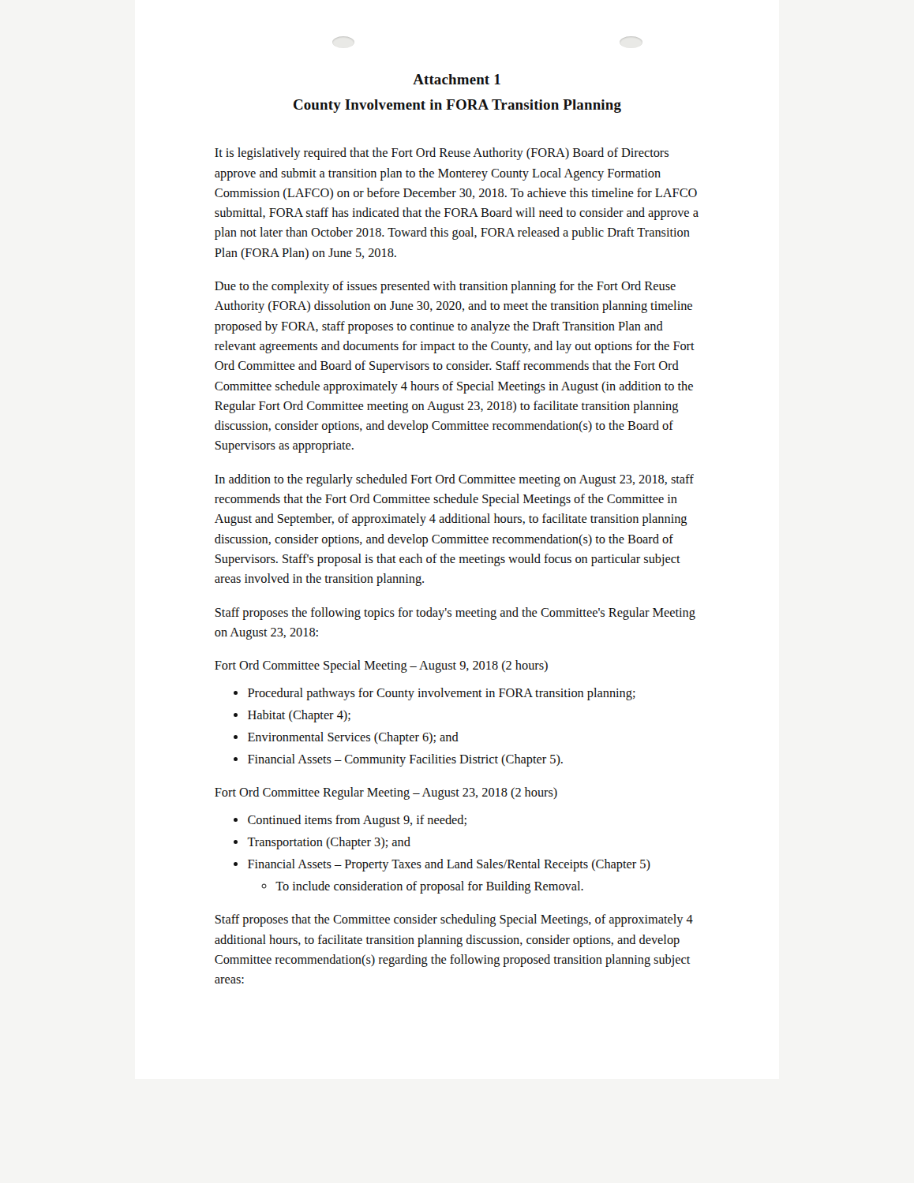Attachment 1
County Involvement in FORA Transition Planning
It is legislatively required that the Fort Ord Reuse Authority (FORA) Board of Directors approve and submit a transition plan to the Monterey County Local Agency Formation Commission (LAFCO) on or before December 30, 2018. To achieve this timeline for LAFCO submittal, FORA staff has indicated that the FORA Board will need to consider and approve a plan not later than October 2018. Toward this goal, FORA released a public Draft Transition Plan (FORA Plan) on June 5, 2018.
Due to the complexity of issues presented with transition planning for the Fort Ord Reuse Authority (FORA) dissolution on June 30, 2020, and to meet the transition planning timeline proposed by FORA, staff proposes to continue to analyze the Draft Transition Plan and relevant agreements and documents for impact to the County, and lay out options for the Fort Ord Committee and Board of Supervisors to consider. Staff recommends that the Fort Ord Committee schedule approximately 4 hours of Special Meetings in August (in addition to the Regular Fort Ord Committee meeting on August 23, 2018) to facilitate transition planning discussion, consider options, and develop Committee recommendation(s) to the Board of Supervisors as appropriate.
In addition to the regularly scheduled Fort Ord Committee meeting on August 23, 2018, staff recommends that the Fort Ord Committee schedule Special Meetings of the Committee in August and September, of approximately 4 additional hours, to facilitate transition planning discussion, consider options, and develop Committee recommendation(s) to the Board of Supervisors. Staff's proposal is that each of the meetings would focus on particular subject areas involved in the transition planning.
Staff proposes the following topics for today's meeting and the Committee's Regular Meeting on August 23, 2018:
Fort Ord Committee Special Meeting – August 9, 2018 (2 hours)
Procedural pathways for County involvement in FORA transition planning;
Habitat (Chapter 4);
Environmental Services (Chapter 6); and
Financial Assets – Community Facilities District (Chapter 5).
Fort Ord Committee Regular Meeting – August 23, 2018 (2 hours)
Continued items from August 9, if needed;
Transportation (Chapter 3); and
Financial Assets – Property Taxes and Land Sales/Rental Receipts (Chapter 5)
To include consideration of proposal for Building Removal.
Staff proposes that the Committee consider scheduling Special Meetings, of approximately 4 additional hours, to facilitate transition planning discussion, consider options, and develop Committee recommendation(s) regarding the following proposed transition planning subject areas: